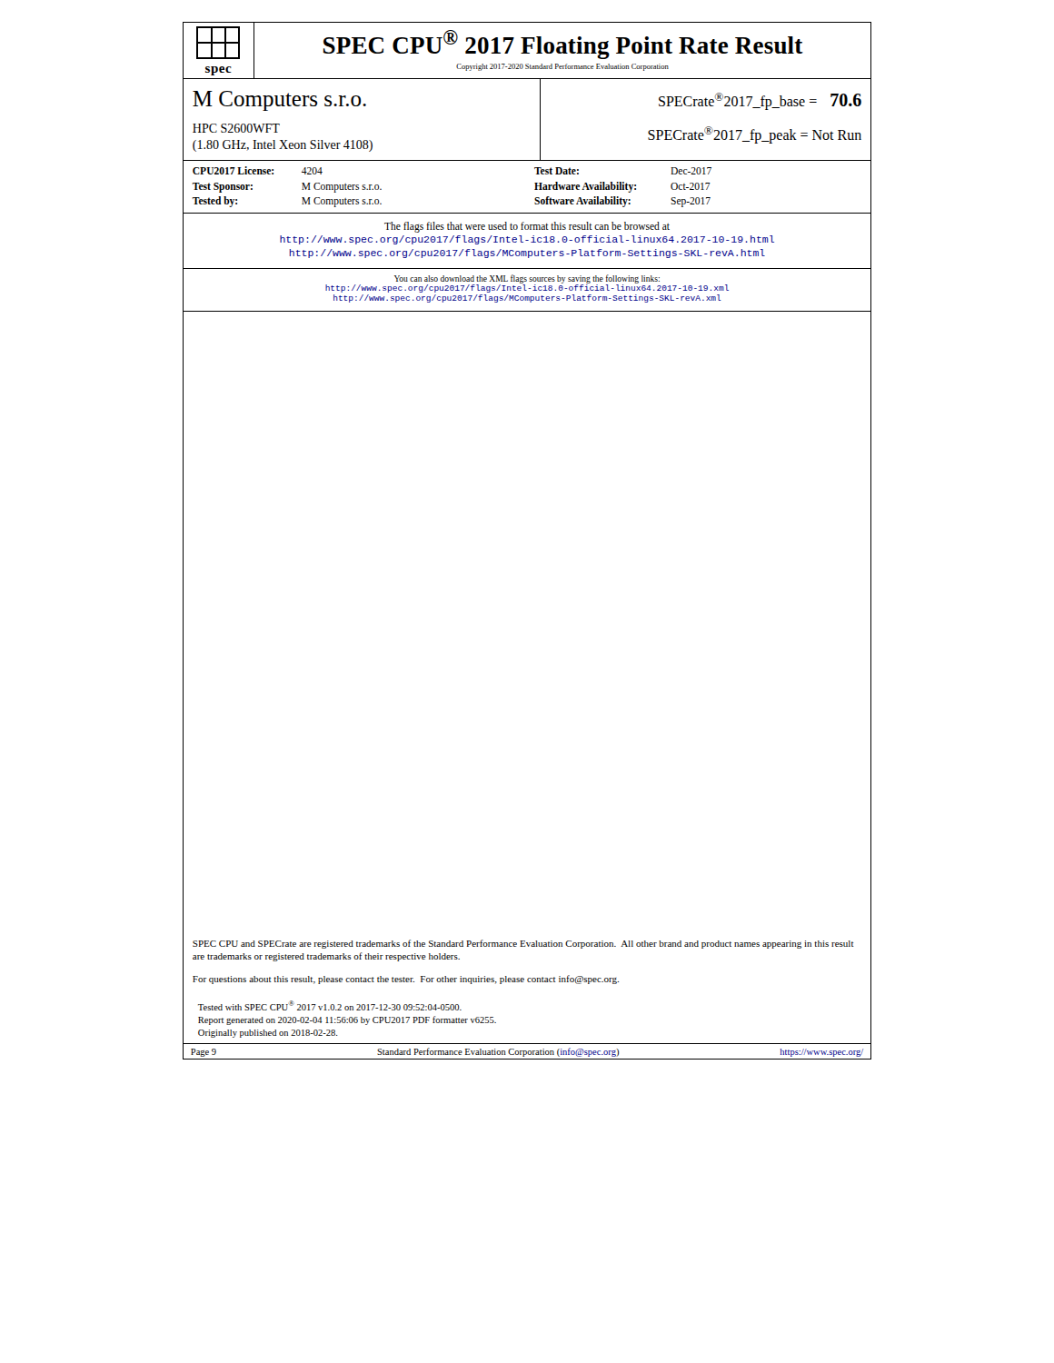spec
SPEC CPU® 2017 Floating Point Rate Result
Copyright 2017-2020 Standard Performance Evaluation Corporation
M Computers s.r.o.
HPC S2600WFT
(1.80 GHz, Intel Xeon Silver 4108)
SPECrate®2017_fp_base = 70.6
SPECrate®2017_fp_peak = Not Run
CPU2017 License: 4204
Test Sponsor: M Computers s.r.o.
Tested by: M Computers s.r.o.
Test Date: Dec-2017
Hardware Availability: Oct-2017
Software Availability: Sep-2017
The flags files that were used to format this result can be browsed at
http://www.spec.org/cpu2017/flags/Intel-ic18.0-official-linux64.2017-10-19.html
http://www.spec.org/cpu2017/flags/MComputers-Platform-Settings-SKL-revA.html
You can also download the XML flags sources by saving the following links:
http://www.spec.org/cpu2017/flags/Intel-ic18.0-official-linux64.2017-10-19.xml
http://www.spec.org/cpu2017/flags/MComputers-Platform-Settings-SKL-revA.xml
SPEC CPU and SPECrate are registered trademarks of the Standard Performance Evaluation Corporation. All other brand and product names appearing in this result are trademarks or registered trademarks of their respective holders.
For questions about this result, please contact the tester. For other inquiries, please contact info@spec.org.
Tested with SPEC CPU® 2017 v1.0.2 on 2017-12-30 09:52:04-0500.
Report generated on 2020-02-04 11:56:06 by CPU2017 PDF formatter v6255.
Originally published on 2018-02-28.
Page 9
Standard Performance Evaluation Corporation (info@spec.org)
https://www.spec.org/